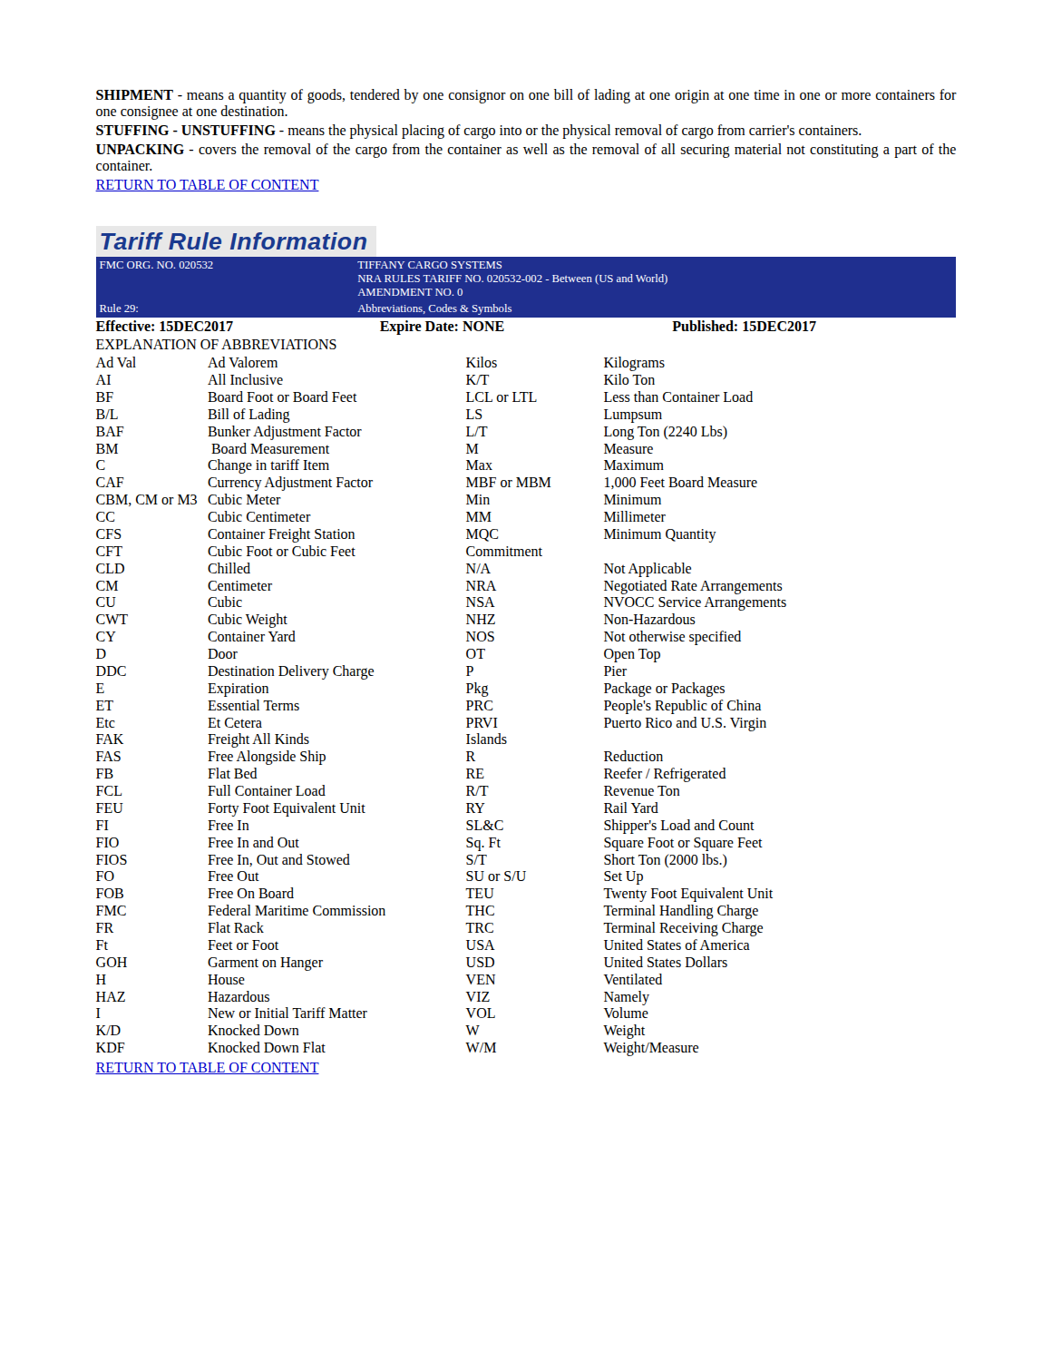SHIPMENT - means a quantity of goods, tendered by one consignor on one bill of lading at one origin at one time in one or more containers for one consignee at one destination.
STUFFING - UNSTUFFING - means the physical placing of cargo into or the physical removal of cargo from carrier's containers.
UNPACKING - covers the removal of the cargo from the container as well as the removal of all securing material not constituting a part of the container.
RETURN TO TABLE OF CONTENT
Tariff Rule Information
| FMC ORG. NO. 020532 | TIFFANY CARGO SYSTEMS NRA RULES TARIFF NO. 020532-002 - Between (US and World) AMENDMENT NO. 0 |
| Rule 29: | Abbreviations, Codes & Symbols |
| Effective: 15DEC2017 | Expire Date: NONE | Published: 15DEC2017 |
EXPLANATION OF ABBREVIATIONS
| Ad Val | Ad Valorem | Kilos | Kilograms |
| AI | All Inclusive | K/T | Kilo Ton |
| BF | Board Foot or Board Feet | LCL or LTL | Less than Container Load |
| B/L | Bill of Lading | LS | Lumpsum |
| BAF | Bunker Adjustment Factor | L/T | Long Ton (2240 Lbs) |
| BM | Board Measurement | M | Measure |
| C | Change in tariff Item | Max | Maximum |
| CAF | Currency Adjustment Factor | MBF or MBM | 1,000 Feet Board Measure |
| CBM, CM or M3 | Cubic Meter | Min | Minimum |
| CC | Cubic Centimeter | MM | Millimeter |
| CFS | Container Freight Station | MQC | Minimum Quantity |
| CFT | Cubic Foot or Cubic Feet | Commitment | |
| CLD | Chilled | N/A | Not Applicable |
| CM | Centimeter | NRA | Negotiated Rate Arrangements |
| CU | Cubic | NSA | NVOCC Service Arrangements |
| CWT | Cubic Weight | NHZ | Non-Hazardous |
| CY | Container Yard | NOS | Not otherwise specified |
| D | Door | OT | Open Top |
| DDC | Destination Delivery Charge | P | Pier |
| E | Expiration | Pkg | Package or Packages |
| ET | Essential Terms | PRC | People's Republic of China |
| Etc | Et Cetera | PRVI | Puerto Rico and U.S. Virgin |
| FAK | Freight All Kinds | Islands | |
| FAS | Free Alongside Ship | R | Reduction |
| FB | Flat Bed | RE | Reefer / Refrigerated |
| FCL | Full Container Load | R/T | Revenue Ton |
| FEU | Forty Foot Equivalent Unit | RY | Rail Yard |
| FI | Free In | SL&C | Shipper's Load and Count |
| FIO | Free In and Out | Sq. Ft | Square Foot or Square Feet |
| FIOS | Free In, Out and Stowed | S/T | Short Ton (2000 lbs.) |
| FO | Free Out | SU or S/U | Set Up |
| FOB | Free On Board | TEU | Twenty Foot Equivalent Unit |
| FMC | Federal Maritime Commission | THC | Terminal Handling Charge |
| FR | Flat Rack | TRC | Terminal Receiving Charge |
| Ft | Feet or Foot | USA | United States of America |
| GOH | Garment on Hanger | USD | United States Dollars |
| H | House | VEN | Ventilated |
| HAZ | Hazardous | VIZ | Namely |
| I | New or Initial Tariff Matter | VOL | Volume |
| K/D | Knocked Down | W | Weight |
| KDF | Knocked Down Flat | W/M | Weight/Measure |
RETURN TO TABLE OF CONTENT